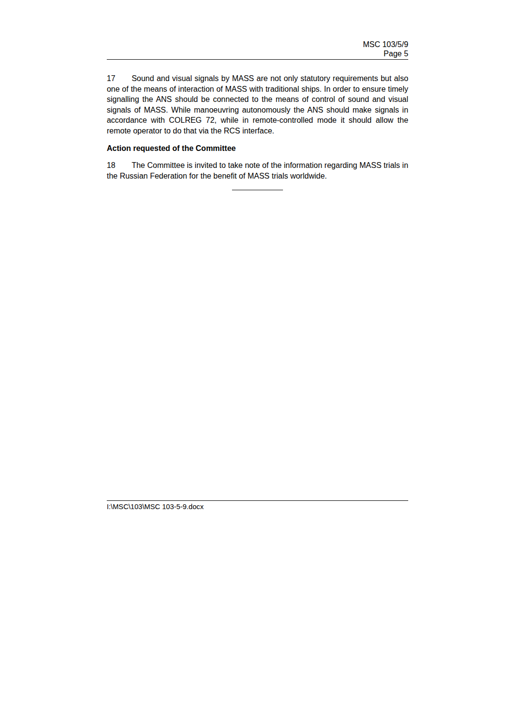MSC 103/5/9 Page 5
17 Sound and visual signals by MASS are not only statutory requirements but also one of the means of interaction of MASS with traditional ships. In order to ensure timely signalling the ANS should be connected to the means of control of sound and visual signals of MASS. While manoeuvring autonomously the ANS should make signals in accordance with COLREG 72, while in remote-controlled mode it should allow the remote operator to do that via the RCS interface.
Action requested of the Committee
18 The Committee is invited to take note of the information regarding MASS trials in the Russian Federation for the benefit of MASS trials worldwide.
I:\MSC\103\MSC 103-5-9.docx